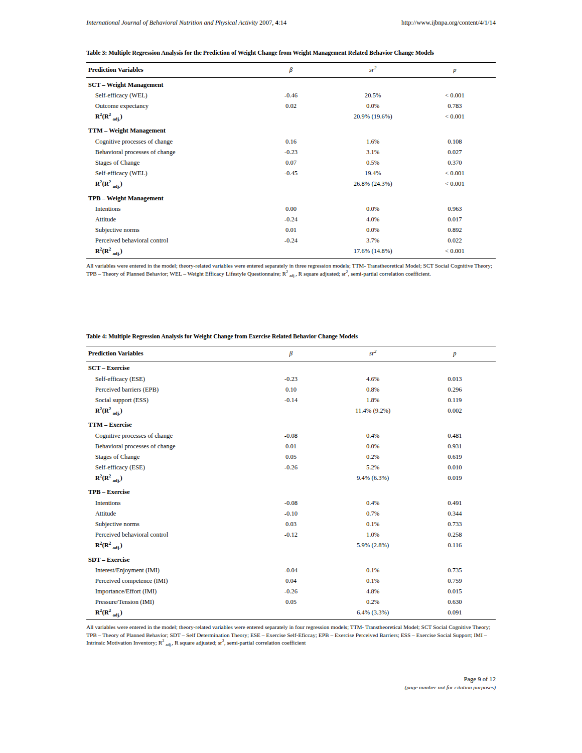International Journal of Behavioral Nutrition and Physical Activity 2007, 4:14
http://www.ijbnpa.org/content/4/1/14
Table 3: Multiple Regression Analysis for the Prediction of Weight Change from Weight Management Related Behavior Change Models
| Prediction Variables | β | sr 2 | p |
| --- | --- | --- | --- |
| SCT – Weight Management | | | |
| Self-efficacy (WEL) | -0.46 | 20.5% | < 0.001 |
| Outcome expectancy | 0.02 | 0.0% | 0.783 |
| R 2 (R 2 adj. ) | | 20.9% (19.6%) | < 0.001 |
| TTM – Weight Management | | | |
| Cognitive processes of change | 0.16 | 1.6% | 0.108 |
| Behavioral processes of change | -0.23 | 3.1% | 0.027 |
| Stages of Change | 0.07 | 0.5% | 0.370 |
| Self-efficacy (WEL) | -0.45 | 19.4% | < 0.001 |
| R 2 (R 2 adj. ) | | 26.8% (24.3%) | < 0.001 |
| TPB – Weight Management | | | |
| Intentions | 0.00 | 0.0% | 0.963 |
| Attitude | -0.24 | 4.0% | 0.017 |
| Subjective norms | 0.01 | 0.0% | 0.892 |
| Perceived behavioral control | -0.24 | 3.7% | 0.022 |
| R 2 (R 2 adj. ) | | 17.6% (14.8%) | < 0.001 |
All variables were entered in the model; theory-related variables were entered separately in three regression models; TTM- Transtheoretical Model; SCT Social Cognitive Theory; TPB – Theory of Planned Behavior; WEL – Weight Efficacy Lifestyle Questionnaire; R2 adj., R square adjusted; sr2, semi-partial correlation coefficient.
Table 4: Multiple Regression Analysis for Weight Change from Exercise Related Behavior Change Models
| Prediction Variables | β | sr 2 | p |
| --- | --- | --- | --- |
| SCT – Exercise | | | |
| Self-efficacy (ESE) | -0.23 | 4.6% | 0.013 |
| Perceived barriers (EPB) | 0.10 | 0.8% | 0.296 |
| Social support (ESS) | -0.14 | 1.8% | 0.119 |
| R 2 (R 2 adj. ) | | 11.4% (9.2%) | 0.002 |
| TTM – Exercise | | | |
| Cognitive processes of change | -0.08 | 0.4% | 0.481 |
| Behavioral processes of change | 0.01 | 0.0% | 0.931 |
| Stages of Change | 0.05 | 0.2% | 0.619 |
| Self-efficacy (ESE) | -0.26 | 5.2% | 0.010 |
| R 2 (R 2 adj. ) | | 9.4% (6.3%) | 0.019 |
| TPB – Exercise | | | |
| Intentions | -0.08 | 0.4% | 0.491 |
| Attitude | -0.10 | 0.7% | 0.344 |
| Subjective norms | 0.03 | 0.1% | 0.733 |
| Perceived behavioral control | -0.12 | 1.0% | 0.258 |
| R 2 (R 2 adj. ) | | 5.9% (2.8%) | 0.116 |
| SDT – Exercise | | | |
| Interest/Enjoyment (IMI) | -0.04 | 0.1% | 0.735 |
| Perceived competence (IMI) | 0.04 | 0.1% | 0.759 |
| Importance/Effort (IMI) | -0.26 | 4.8% | 0.015 |
| Pressure/Tension (IMI) | 0.05 | 0.2% | 0.630 |
| R 2 (R 2 adj. ) | | 6.4% (3.3%) | 0.091 |
All variables were entered in the model; theory-related variables were entered separately in four regression models; TTM- Transtheoretical Model; SCT Social Cognitive Theory; TPB – Theory of Planned Behavior; SDT – Self Determination Theory; ESE – Exercise Self-Eficcay; EPB – Exercise Perceived Barriers; ESS – Exercise Social Support; IMI – Intrinsic Motivation Inventory; R2 adj., R square adjusted; sr2, semi-partial correlation coefficient
Page 9 of 12
(page number not for citation purposes)